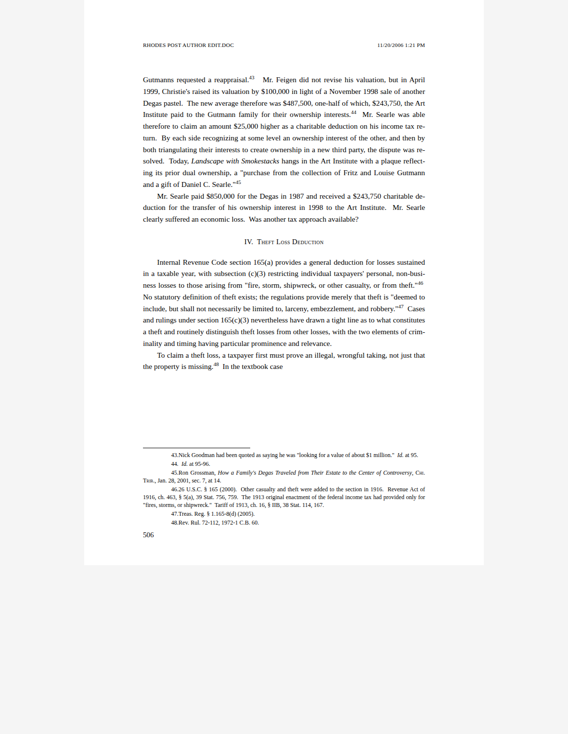Rhodes Post Author Edit.doc
11/20/2006 1:21 PM
Gutmanns requested a reappraisal.43 Mr. Feigen did not revise his valuation, but in April 1999, Christie's raised its valuation by $100,000 in light of a November 1998 sale of another Degas pastel. The new average therefore was $487,500, one-half of which, $243,750, the Art Institute paid to the Gutmann family for their ownership interests.44 Mr. Searle was able therefore to claim an amount $25,000 higher as a charitable deduction on his income tax return. By each side recognizing at some level an ownership interest of the other, and then by both triangulating their interests to create ownership in a new third party, the dispute was resolved. Today, Landscape with Smokestacks hangs in the Art Institute with a plaque reflecting its prior dual ownership, a "purchase from the collection of Fritz and Louise Gutmann and a gift of Daniel C. Searle."45
Mr. Searle paid $850,000 for the Degas in 1987 and received a $243,750 charitable deduction for the transfer of his ownership interest in 1998 to the Art Institute. Mr. Searle clearly suffered an economic loss. Was another tax approach available?
IV. Theft Loss Deduction
Internal Revenue Code section 165(a) provides a general deduction for losses sustained in a taxable year, with subsection (c)(3) restricting individual taxpayers' personal, non-business losses to those arising from "fire, storm, shipwreck, or other casualty, or from theft."46 No statutory definition of theft exists; the regulations provide merely that theft is "deemed to include, but shall not necessarily be limited to, larceny, embezzlement, and robbery."47 Cases and rulings under section 165(c)(3) nevertheless have drawn a tight line as to what constitutes a theft and routinely distinguish theft losses from other losses, with the two elements of criminality and timing having particular prominence and relevance.
To claim a theft loss, a taxpayer first must prove an illegal, wrongful taking, not just that the property is missing.48 In the textbook case
43. Nick Goodman had been quoted as saying he was "looking for a value of about $1 million." Id. at 95.
44. Id. at 95-96.
45. Ron Grossman, How a Family's Degas Traveled from Their Estate to the Center of Controversy, Chi. Trib., Jan. 28, 2001, sec. 7, at 14.
46. 26 U.S.C. § 165 (2000). Other casualty and theft were added to the section in 1916. Revenue Act of 1916, ch. 463, § 5(a), 39 Stat. 756, 759. The 1913 original enactment of the federal income tax had provided only for "fires, storms, or shipwreck." Tariff of 1913, ch. 16, § IIB, 38 Stat. 114, 167.
47. Treas. Reg. § 1.165-8(d) (2005).
48. Rev. Rul. 72-112, 1972-1 C.B. 60.
506